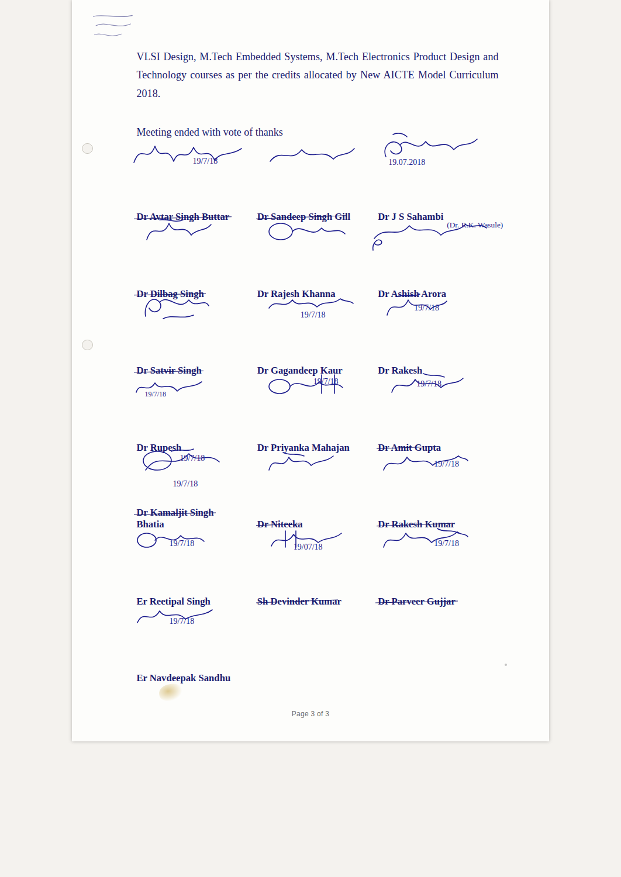VLSI Design, M.Tech Embedded Systems, M.Tech Electronics Product Design and Technology courses as per the credits allocated by New AICTE Model Curriculum 2018.
Meeting ended with vote of thanks
| 19/7/18 Dr Avtar Singh Buttar | Dr Sandeep Singh Gill | 19.07.2018 Dr J S Sahambi |
| Dr Dilbag Singh | Dr Rajesh Khanna | (Dr. R.K. Wasule) Dr Ashish Arora |
| Dr Satvir Singh | 19/7/18 Dr Gagandeep Kaur | 19/7/18 Dr Rakesh |
| 19/7/18 Dr Rupesh | 19/7/18 Dr Priyanka Mahajan | 19/7/18 Dr Amit Gupta |
| 19/7/18 Dr Kamaljit Singh Bhatia 19/7/18 | Dr Niteeka | 19/7/18 Dr Rakesh Kumar |
| 19/7/18 Er Reetipal Singh | 19/07/18 Sh Devinder Kumar | 19/7/18 Dr Parveer Gujjar |
| 19/7/18 Er Navdeepak Sandhu | | |
Page 3 of 3